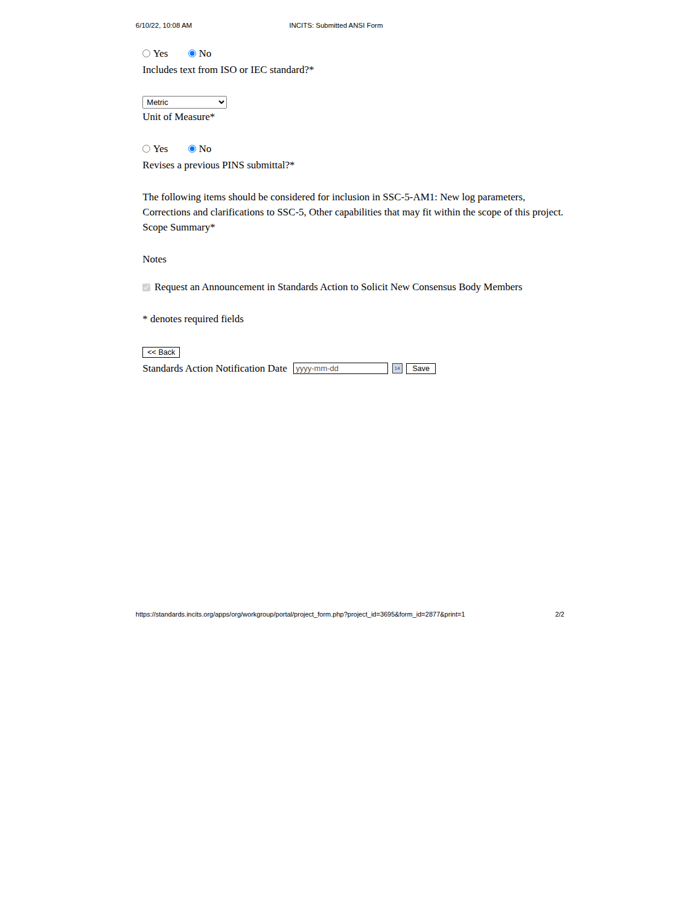6/10/22, 10:08 AM
INCITS: Submitted ANSI Form
Yes No
Includes text from ISO or IEC standard?*
Metric
Unit of Measure*
Yes No
Revises a previous PINS submittal?*
The following items should be considered for inclusion in SSC-5-AM1: New log parameters, Corrections and clarifications to SSC-5, Other capabilities that may fit within the scope of this project.
Scope Summary*
Notes
Request an Announcement in Standards Action to Solicit New Consensus Body Members
* denotes required fields
<< Back
Standards Action Notification Date 14 Save
https://standards.incits.org/apps/org/workgroup/portal/project_form.php?project_id=3695&form_id=2877&print=1 2/2